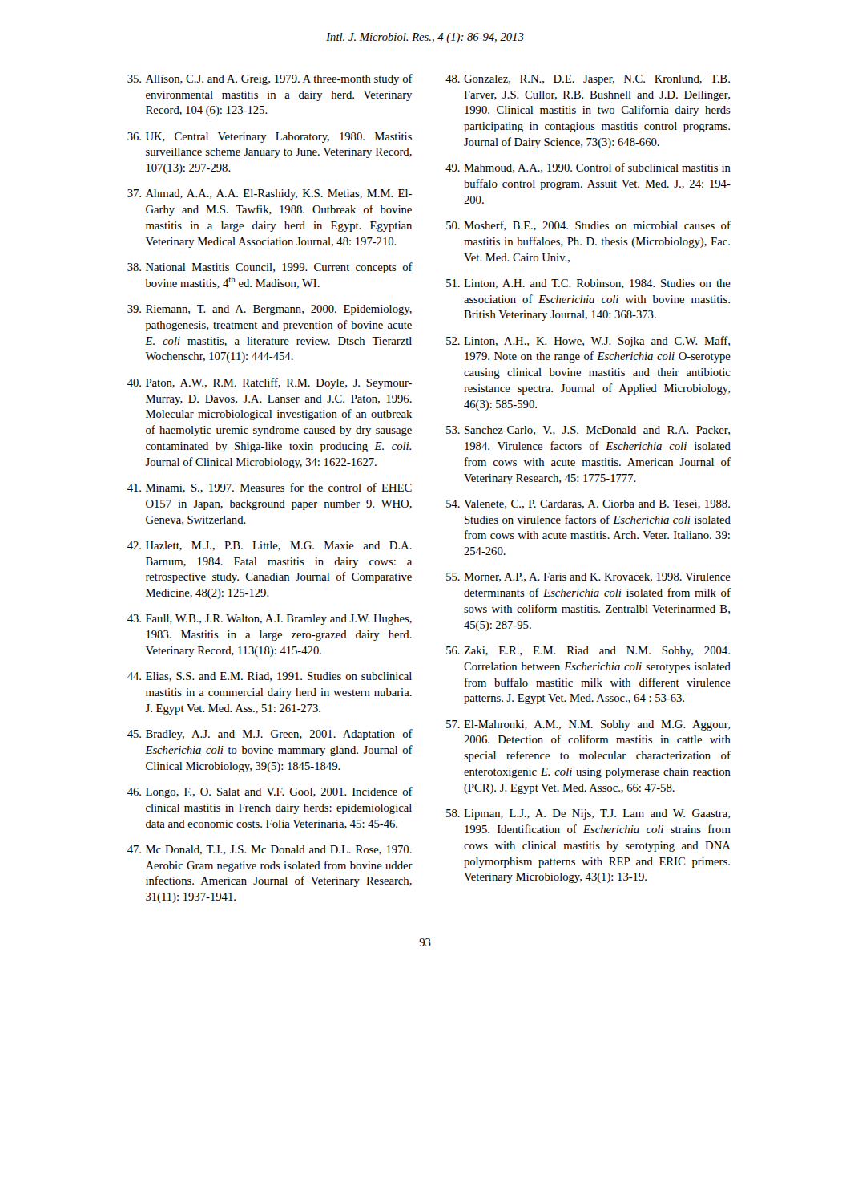Intl. J. Microbiol. Res., 4 (1): 86-94, 2013
35 Allison, C.J. and A. Greig, 1979. A three-month study of environmental mastitis in a dairy herd. Veterinary Record, 104 (6): 123-125.
36 UK, Central Veterinary Laboratory, 1980. Mastitis surveillance scheme January to June. Veterinary Record, 107(13): 297-298.
37 Ahmad, A.A., A.A. El-Rashidy, K.S. Metias, M.M. El-Garhy and M.S. Tawfik, 1988. Outbreak of bovine mastitis in a large dairy herd in Egypt. Egyptian Veterinary Medical Association Journal, 48: 197-210.
38 National Mastitis Council, 1999. Current concepts of bovine mastitis, 4th ed. Madison, WI.
39 Riemann, T. and A. Bergmann, 2000. Epidemiology, pathogenesis, treatment and prevention of bovine acute E. coli mastitis, a literature review. Dtsch Tierarztl Wochenschr, 107(11): 444-454.
40 Paton, A.W., R.M. Ratcliff, R.M. Doyle, J. Seymour-Murray, D. Davos, J.A. Lanser and J.C. Paton, 1996. Molecular microbiological investigation of an outbreak of haemolytic uremic syndrome caused by dry sausage contaminated by Shiga-like toxin producing E. coli. Journal of Clinical Microbiology, 34: 1622-1627.
41 Minami, S., 1997. Measures for the control of EHEC O157 in Japan, background paper number 9. WHO, Geneva, Switzerland.
42 Hazlett, M.J., P.B. Little, M.G. Maxie and D.A. Barnum, 1984. Fatal mastitis in dairy cows: a retrospective study. Canadian Journal of Comparative Medicine, 48(2): 125-129.
43 Faull, W.B., J.R. Walton, A.I. Bramley and J.W. Hughes, 1983. Mastitis in a large zero-grazed dairy herd. Veterinary Record, 113(18): 415-420.
44 Elias, S.S. and E.M. Riad, 1991. Studies on subclinical mastitis in a commercial dairy herd in western nubaria. J. Egypt Vet. Med. Ass., 51: 261-273.
45 Bradley, A.J. and M.J. Green, 2001. Adaptation of Escherichia coli to bovine mammary gland. Journal of Clinical Microbiology, 39(5): 1845-1849.
46 Longo, F., O. Salat and V.F. Gool, 2001. Incidence of clinical mastitis in French dairy herds: epidemiological data and economic costs. Folia Veterinaria, 45: 45-46.
47 Mc Donald, T.J., J.S. Mc Donald and D.L. Rose, 1970. Aerobic Gram negative rods isolated from bovine udder infections. American Journal of Veterinary Research, 31(11): 1937-1941.
48 Gonzalez, R.N., D.E. Jasper, N.C. Kronlund, T.B. Farver, J.S. Cullor, R.B. Bushnell and J.D. Dellinger, 1990. Clinical mastitis in two California dairy herds participating in contagious mastitis control programs. Journal of Dairy Science, 73(3): 648-660.
49 Mahmoud, A.A., 1990. Control of subclinical mastitis in buffalo control program. Assuit Vet. Med. J., 24: 194-200.
50 Mosherf, B.E., 2004. Studies on microbial causes of mastitis in buffaloes, Ph. D. thesis (Microbiology), Fac. Vet. Med. Cairo Univ.,
51 Linton, A.H. and T.C. Robinson, 1984. Studies on the association of Escherichia coli with bovine mastitis. British Veterinary Journal, 140: 368-373.
52 Linton, A.H., K. Howe, W.J. Sojka and C.W. Maff, 1979. Note on the range of Escherichia coli O-serotype causing clinical bovine mastitis and their antibiotic resistance spectra. Journal of Applied Microbiology, 46(3): 585-590.
53 Sanchez-Carlo, V., J.S. McDonald and R.A. Packer, 1984. Virulence factors of Escherichia coli isolated from cows with acute mastitis. American Journal of Veterinary Research, 45: 1775-1777.
54 Valenete, C., P. Cardaras, A. Ciorba and B. Tesei, 1988. Studies on virulence factors of Escherichia coli isolated from cows with acute mastitis. Arch. Veter. Italiano. 39: 254-260.
55 Morner, A.P., A. Faris and K. Krovacek, 1998. Virulence determinants of Escherichia coli isolated from milk of sows with coliform mastitis. Zentralbl Veterinarmed B, 45(5): 287-95.
56 Zaki, E.R., E.M. Riad and N.M. Sobhy, 2004. Correlation between Escherichia coli serotypes isolated from buffalo mastitic milk with different virulence patterns. J. Egypt Vet. Med. Assoc., 64 : 53-63.
57 El-Mahronki, A.M., N.M. Sobhy and M.G. Aggour, 2006. Detection of coliform mastitis in cattle with special reference to molecular characterization of enterotoxigenic E. coli using polymerase chain reaction (PCR). J. Egypt Vet. Med. Assoc., 66: 47-58.
58 Lipman, L.J., A. De Nijs, T.J. Lam and W. Gaastra, 1995. Identification of Escherichia coli strains from cows with clinical mastitis by serotyping and DNA polymorphism patterns with REP and ERIC primers. Veterinary Microbiology, 43(1): 13-19.
93